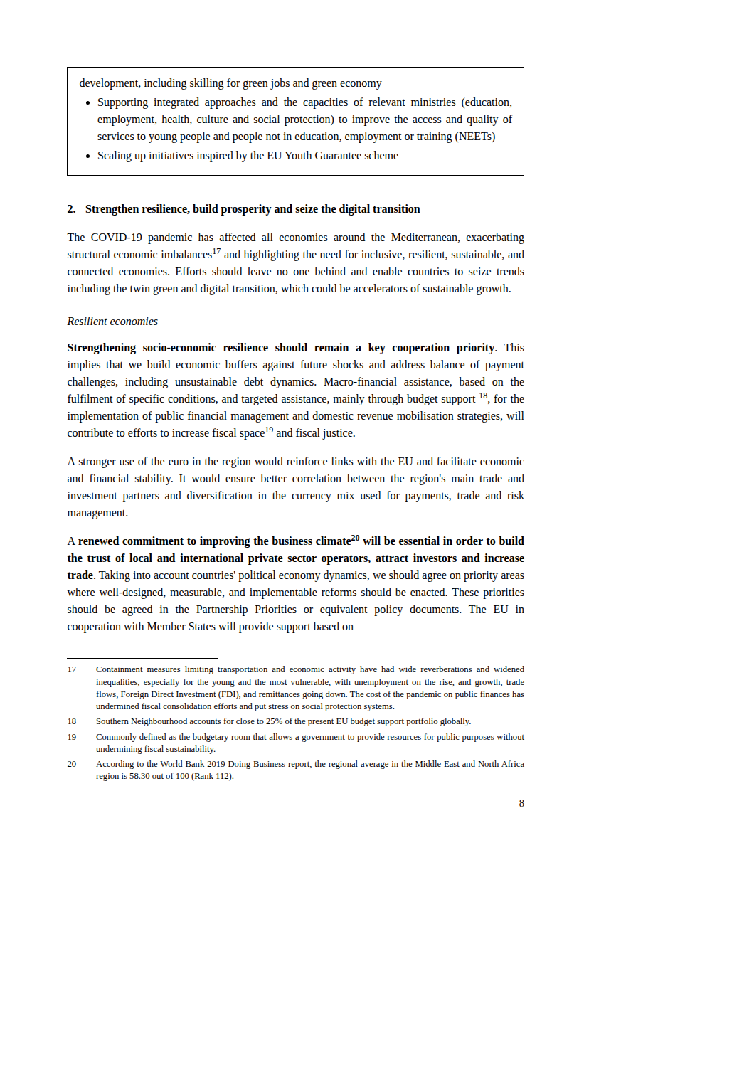development, including skilling for green jobs and green economy
Supporting integrated approaches and the capacities of relevant ministries (education, employment, health, culture and social protection) to improve the access and quality of services to young people and people not in education, employment or training (NEETs)
Scaling up initiatives inspired by the EU Youth Guarantee scheme
2. Strengthen resilience, build prosperity and seize the digital transition
The COVID-19 pandemic has affected all economies around the Mediterranean, exacerbating structural economic imbalances17 and highlighting the need for inclusive, resilient, sustainable, and connected economies. Efforts should leave no one behind and enable countries to seize trends including the twin green and digital transition, which could be accelerators of sustainable growth.
Resilient economies
Strengthening socio-economic resilience should remain a key cooperation priority. This implies that we build economic buffers against future shocks and address balance of payment challenges, including unsustainable debt dynamics. Macro-financial assistance, based on the fulfilment of specific conditions, and targeted assistance, mainly through budget support 18, for the implementation of public financial management and domestic revenue mobilisation strategies, will contribute to efforts to increase fiscal space19 and fiscal justice.
A stronger use of the euro in the region would reinforce links with the EU and facilitate economic and financial stability. It would ensure better correlation between the region's main trade and investment partners and diversification in the currency mix used for payments, trade and risk management.
A renewed commitment to improving the business climate20 will be essential in order to build the trust of local and international private sector operators, attract investors and increase trade. Taking into account countries' political economy dynamics, we should agree on priority areas where well-designed, measurable, and implementable reforms should be enacted. These priorities should be agreed in the Partnership Priorities or equivalent policy documents. The EU in cooperation with Member States will provide support based on
17
Containment measures limiting transportation and economic activity have had wide reverberations and widened inequalities, especially for the young and the most vulnerable, with unemployment on the rise, and growth, trade flows, Foreign Direct Investment (FDI), and remittances going down. The cost of the pandemic on public finances has undermined fiscal consolidation efforts and put stress on social protection systems.
18
Southern Neighbourhood accounts for close to 25% of the present EU budget support portfolio globally.
19
Commonly defined as the budgetary room that allows a government to provide resources for public purposes without undermining fiscal sustainability.
20
According to the World Bank 2019 Doing Business report, the regional average in the Middle East and North Africa region is 58.30 out of 100 (Rank 112).
8